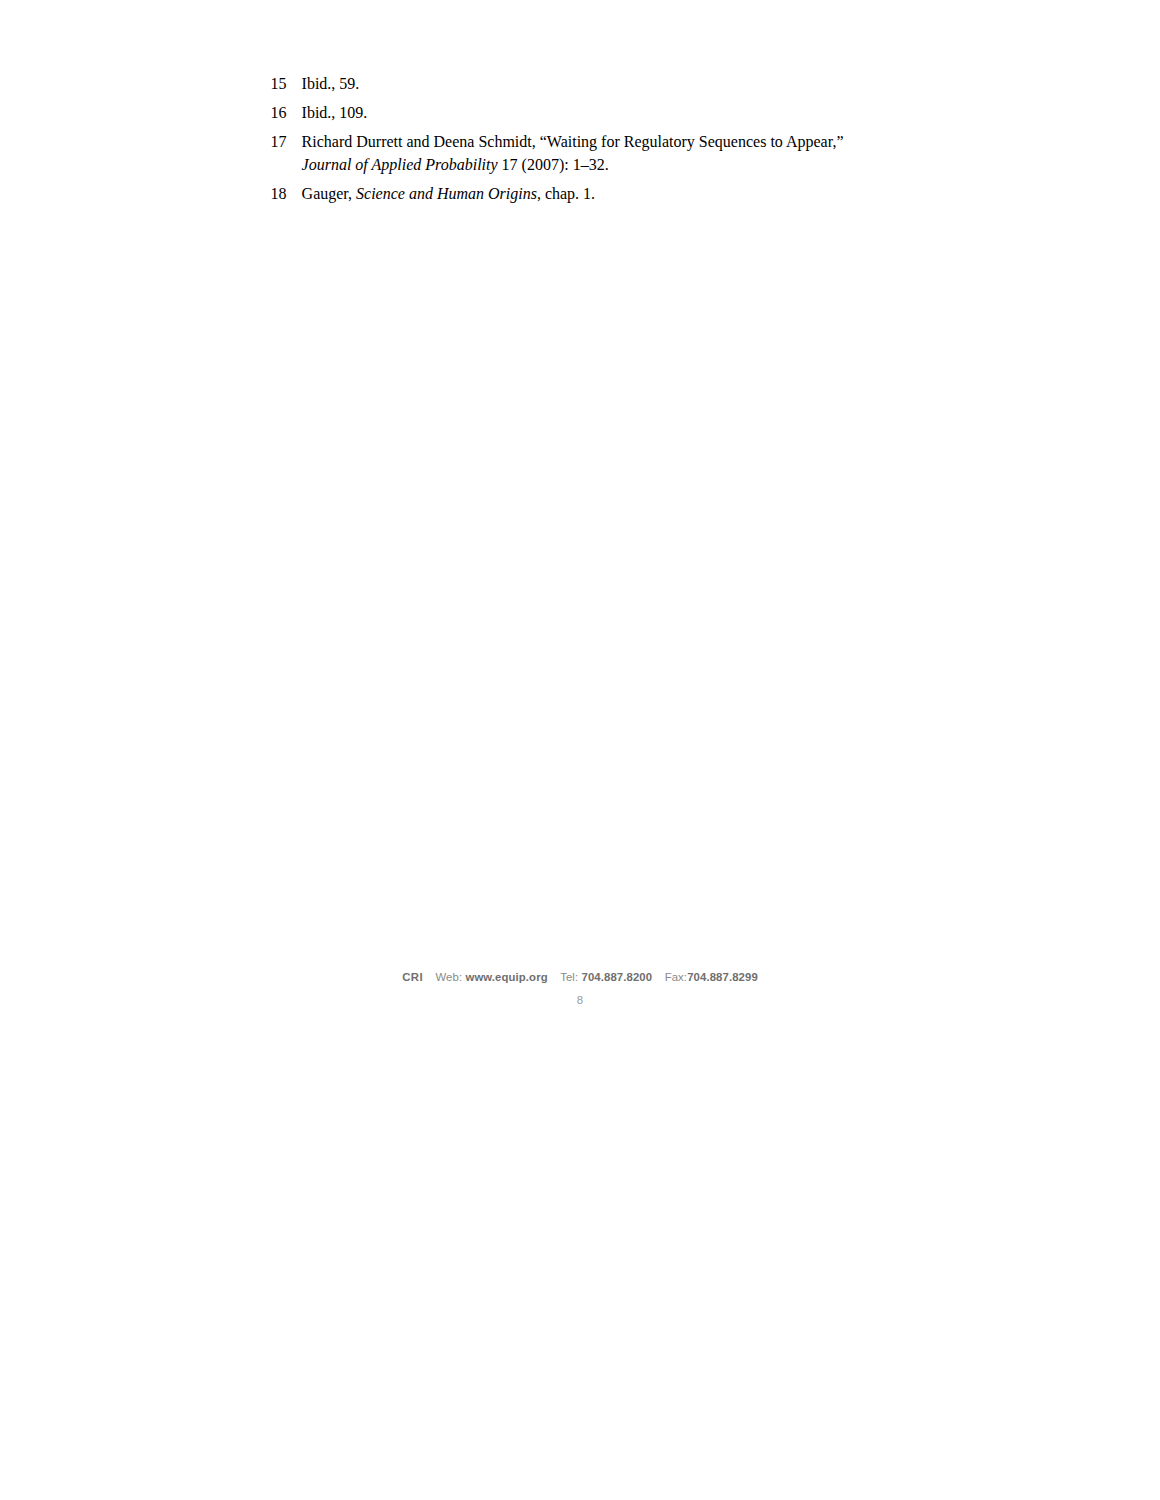15 Ibid., 59.
16 Ibid., 109.
17 Richard Durrett and Deena Schmidt, “Waiting for Regulatory Sequences to Appear,” Journal of Applied Probability 17 (2007): 1–32.
18 Gauger, Science and Human Origins, chap. 1.
CRI Web: www.equip.org Tel: 704.887.8200 Fax:704.887.8299
8